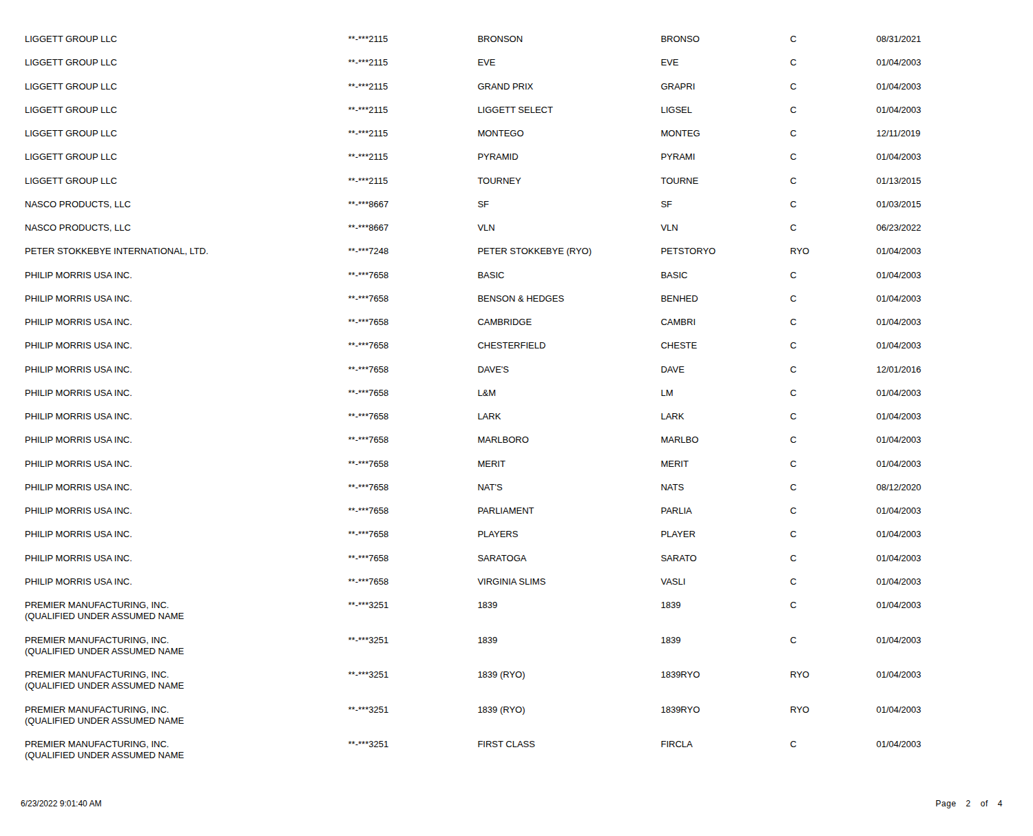| LIGGETT GROUP LLC | **-***2115 | BRONSON | BRONSO | C | 08/31/2021 |
| LIGGETT GROUP LLC | **-***2115 | EVE | EVE | C | 01/04/2003 |
| LIGGETT GROUP LLC | **-***2115 | GRAND PRIX | GRAPRI | C | 01/04/2003 |
| LIGGETT GROUP LLC | **-***2115 | LIGGETT SELECT | LIGSEL | C | 01/04/2003 |
| LIGGETT GROUP LLC | **-***2115 | MONTEGO | MONTEG | C | 12/11/2019 |
| LIGGETT GROUP LLC | **-***2115 | PYRAMID | PYRAMI | C | 01/04/2003 |
| LIGGETT GROUP LLC | **-***2115 | TOURNEY | TOURNE | C | 01/13/2015 |
| NASCO PRODUCTS, LLC | **-***8667 | SF | SF | C | 01/03/2015 |
| NASCO PRODUCTS, LLC | **-***8667 | VLN | VLN | C | 06/23/2022 |
| PETER STOKKEBYE INTERNATIONAL, LTD. | **-***7248 | PETER STOKKEBYE (RYO) | PETSTORYO | RYO | 01/04/2003 |
| PHILIP MORRIS USA INC. | **-***7658 | BASIC | BASIC | C | 01/04/2003 |
| PHILIP MORRIS USA INC. | **-***7658 | BENSON & HEDGES | BENHED | C | 01/04/2003 |
| PHILIP MORRIS USA INC. | **-***7658 | CAMBRIDGE | CAMBRI | C | 01/04/2003 |
| PHILIP MORRIS USA INC. | **-***7658 | CHESTERFIELD | CHESTE | C | 01/04/2003 |
| PHILIP MORRIS USA INC. | **-***7658 | DAVE'S | DAVE | C | 12/01/2016 |
| PHILIP MORRIS USA INC. | **-***7658 | L&M | LM | C | 01/04/2003 |
| PHILIP MORRIS USA INC. | **-***7658 | LARK | LARK | C | 01/04/2003 |
| PHILIP MORRIS USA INC. | **-***7658 | MARLBORO | MARLBO | C | 01/04/2003 |
| PHILIP MORRIS USA INC. | **-***7658 | MERIT | MERIT | C | 01/04/2003 |
| PHILIP MORRIS USA INC. | **-***7658 | NAT'S | NATS | C | 08/12/2020 |
| PHILIP MORRIS USA INC. | **-***7658 | PARLIAMENT | PARLIA | C | 01/04/2003 |
| PHILIP MORRIS USA INC. | **-***7658 | PLAYERS | PLAYER | C | 01/04/2003 |
| PHILIP MORRIS USA INC. | **-***7658 | SARATOGA | SARATO | C | 01/04/2003 |
| PHILIP MORRIS USA INC. | **-***7658 | VIRGINIA SLIMS | VASLI | C | 01/04/2003 |
| PREMIER MANUFACTURING, INC. (QUALIFIED UNDER ASSUMED NAME | **-***3251 | 1839 | 1839 | C | 01/04/2003 |
| PREMIER MANUFACTURING, INC. (QUALIFIED UNDER ASSUMED NAME | **-***3251 | 1839 | 1839 | C | 01/04/2003 |
| PREMIER MANUFACTURING, INC. (QUALIFIED UNDER ASSUMED NAME | **-***3251 | 1839 (RYO) | 1839RYO | RYO | 01/04/2003 |
| PREMIER MANUFACTURING, INC. (QUALIFIED UNDER ASSUMED NAME | **-***3251 | 1839 (RYO) | 1839RYO | RYO | 01/04/2003 |
| PREMIER MANUFACTURING, INC. (QUALIFIED UNDER ASSUMED NAME | **-***3251 | FIRST CLASS | FIRCLA | C | 01/04/2003 |
6/23/2022 9:01:40 AM
Page2of4